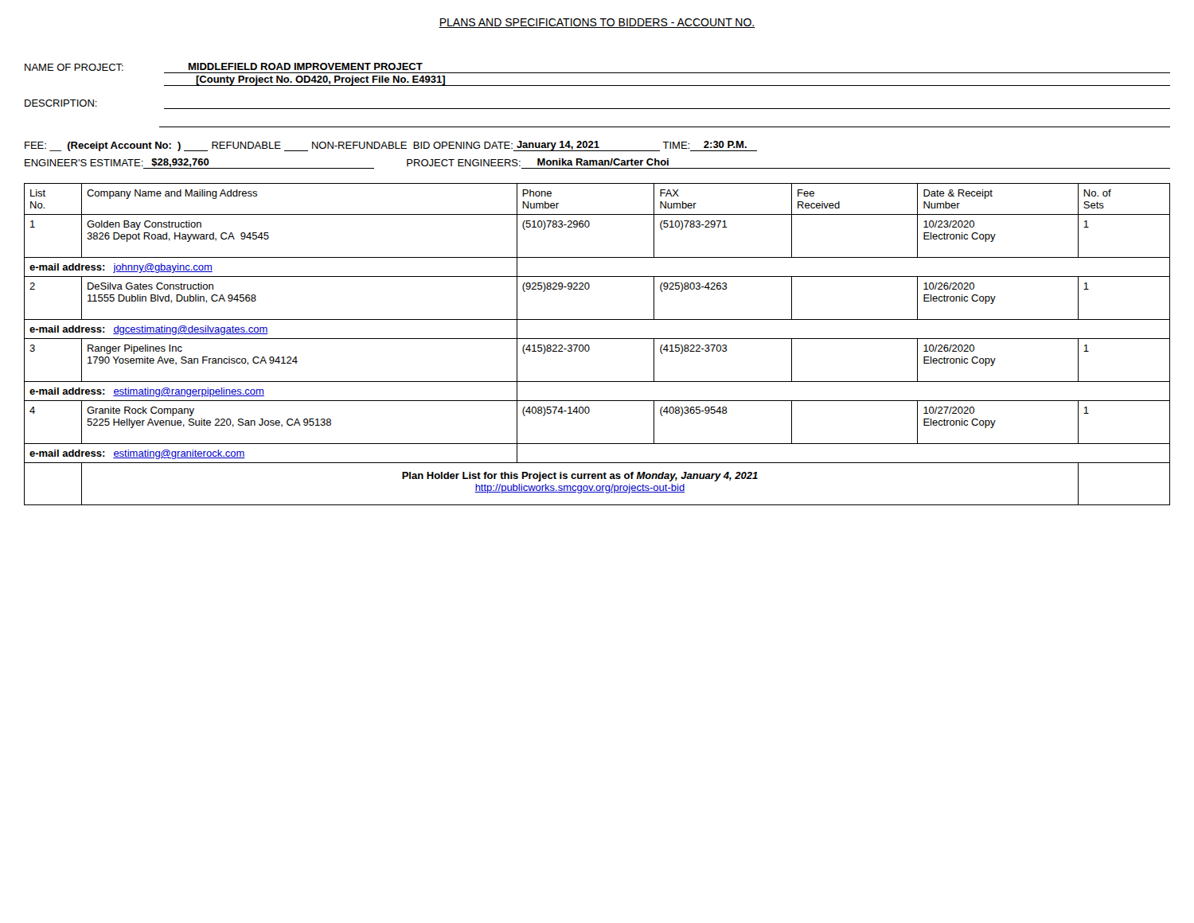PLANS AND SPECIFICATIONS TO BIDDERS - ACCOUNT NO.
NAME OF PROJECT: MIDDLEFIELD ROAD IMPROVEMENT PROJECT
NAME OF PROJECT: [County Project No. OD420, Project File No. E4931]
DESCRIPTION:
FEE: __ (Receipt Account No: ) REFUNDABLE NON-REFUNDABLE BID OPENING DATE: January 14, 2021 TIME: 2:30 P.M.
ENGINEER'S ESTIMATE: $28,932,760 PROJECT ENGINEERS: Monika Raman/Carter Choi
| List No. | Company Name and Mailing Address | Phone Number | FAX Number | Fee Received | Date & Receipt Number | No. of Sets |
| --- | --- | --- | --- | --- | --- | --- |
| 1 | Golden Bay Construction 3826 Depot Road, Hayward, CA 94545 | (510)783-2960 | (510)783-2971 | | 10/23/2020 Electronic Copy | 1 |
| e-mail address: johnny@gbayinc.com | |
| 2 | DeSilva Gates Construction 11555 Dublin Blvd, Dublin, CA 94568 | (925)829-9220 | (925)803-4263 | | 10/26/2020 Electronic Copy | 1 |
| e-mail address: dgcestimating@desilvagates.com | |
| 3 | Ranger Pipelines Inc 1790 Yosemite Ave, San Francisco, CA 94124 | (415)822-3700 | (415)822-3703 | | 10/26/2020 Electronic Copy | 1 |
| e-mail address: estimating@rangerpipelines.com | |
| 4 | Granite Rock Company 5225 Hellyer Avenue, Suite 220, San Jose, CA 95138 | (408)574-1400 | (408)365-9548 | | 10/27/2020 Electronic Copy | 1 |
| e-mail address: estimating@graniterock.com | |
| | Plan Holder List for this Project is current as of Monday, January 4, 2021 http://publicworks.smcgov.org/projects-out-bid | |